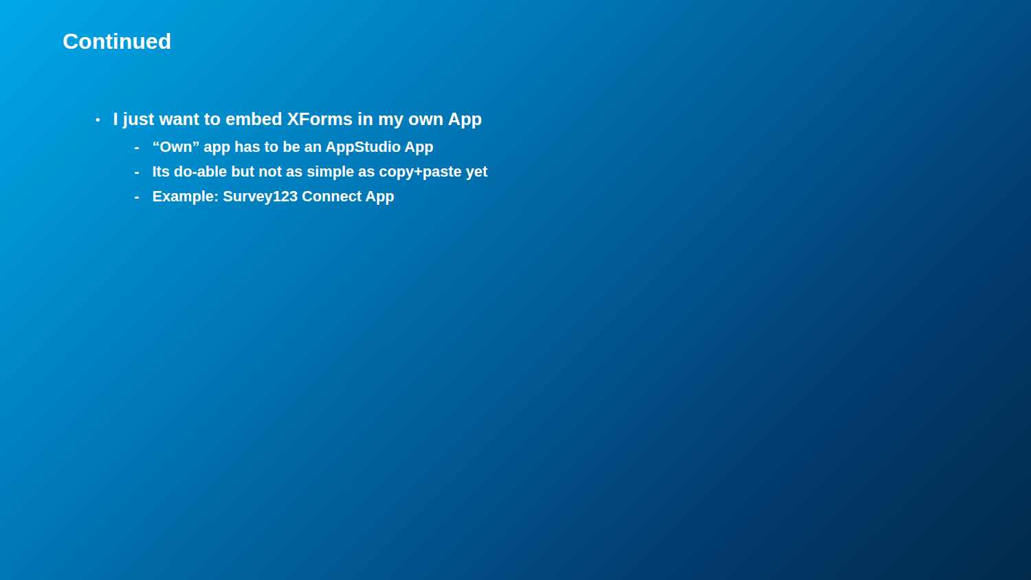Continued
I just want to embed XForms in my own App
“Own” app has to be an AppStudio App
Its do-able but not as simple as copy+paste yet
Example: Survey123 Connect App